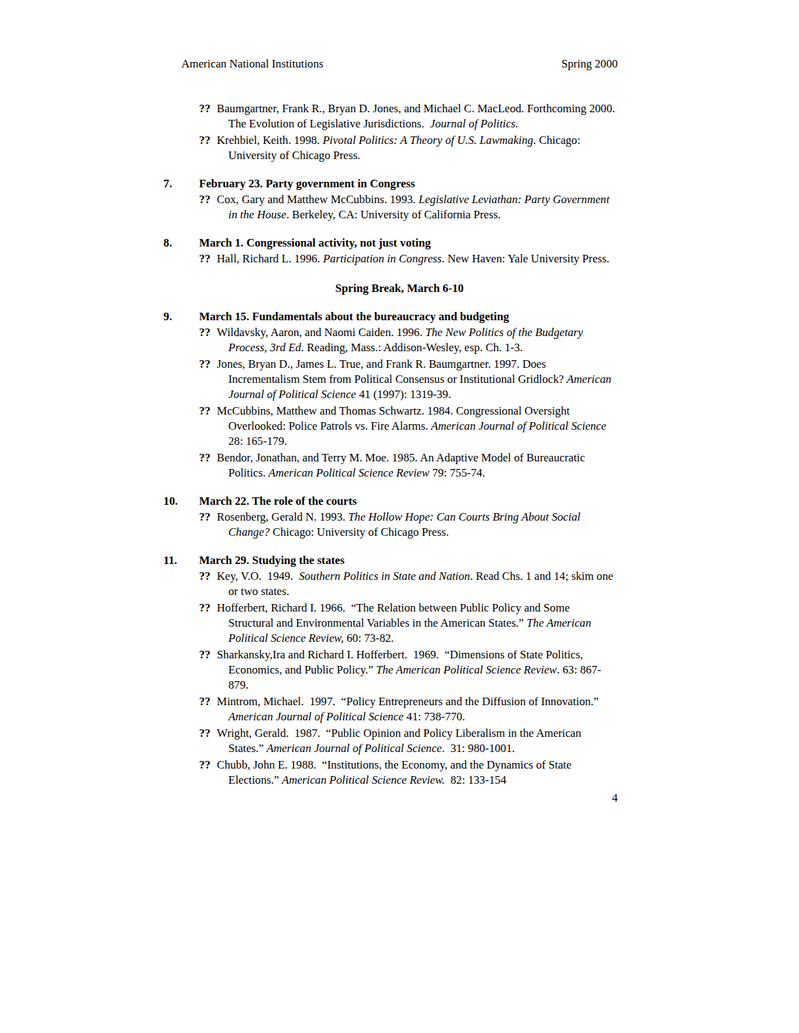American National Institutions Spring 2000
??Baumgartner, Frank R., Bryan D. Jones, and Michael C. MacLeod. Forthcoming 2000. The Evolution of Legislative Jurisdictions. Journal of Politics.
??Krehbiel, Keith. 1998. Pivotal Politics: A Theory of U.S. Lawmaking. Chicago: University of Chicago Press.
7. February 23. Party government in Congress
??Cox, Gary and Matthew McCubbins. 1993. Legislative Leviathan: Party Government in the House. Berkeley, CA: University of California Press.
8. March 1. Congressional activity, not just voting
??Hall, Richard L. 1996. Participation in Congress. New Haven: Yale University Press.
Spring Break, March 6-10
9. March 15. Fundamentals about the bureaucracy and budgeting
??Wildavsky, Aaron, and Naomi Caiden. 1996. The New Politics of the Budgetary Process, 3rd Ed. Reading, Mass.: Addison-Wesley, esp. Ch. 1-3.
??Jones, Bryan D., James L. True, and Frank R. Baumgartner. 1997. Does Incrementalism Stem from Political Consensus or Institutional Gridlock? American Journal of Political Science 41 (1997): 1319-39.
??McCubbins, Matthew and Thomas Schwartz. 1984. Congressional Oversight Overlooked: Police Patrols vs. Fire Alarms. American Journal of Political Science 28: 165-179.
??Bendor, Jonathan, and Terry M. Moe. 1985. An Adaptive Model of Bureaucratic Politics. American Political Science Review 79: 755-74.
10. March 22. The role of the courts
??Rosenberg, Gerald N. 1993. The Hollow Hope: Can Courts Bring About Social Change? Chicago: University of Chicago Press.
11. March 29. Studying the states
??Key, V.O. 1949. Southern Politics in State and Nation. Read Chs. 1 and 14; skim one or two states.
??Hofferbert, Richard I. 1966. “The Relation between Public Policy and Some Structural and Environmental Variables in the American States.” The American Political Science Review, 60: 73-82.
??Sharkansky,Ira and Richard I. Hofferbert. 1969. “Dimensions of State Politics, Economics, and Public Policy.” The American Political Science Review. 63: 867-879.
??Mintrom, Michael. 1997. “Policy Entrepreneurs and the Diffusion of Innovation.” American Journal of Political Science 41: 738-770.
??Wright, Gerald. 1987. “Public Opinion and Policy Liberalism in the American States.” American Journal of Political Science. 31: 980-1001.
??Chubb, John E. 1988. “Institutions, the Economy, and the Dynamics of State Elections.” American Political Science Review. 82: 133-154
4